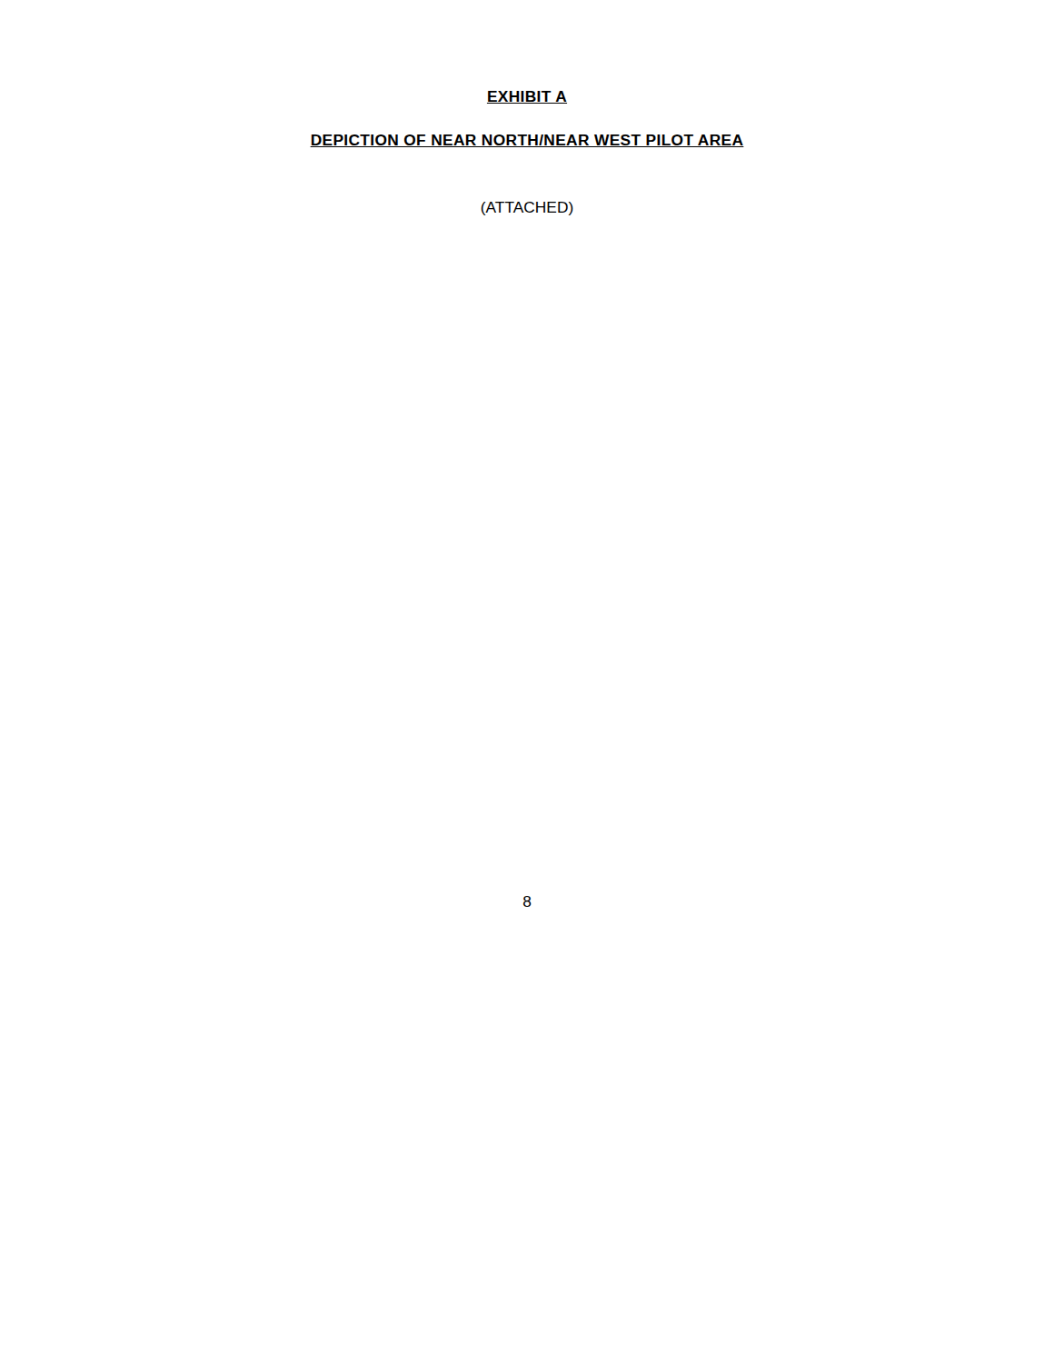EXHIBIT A
DEPICTION OF NEAR NORTH/NEAR WEST PILOT AREA
(ATTACHED)
8